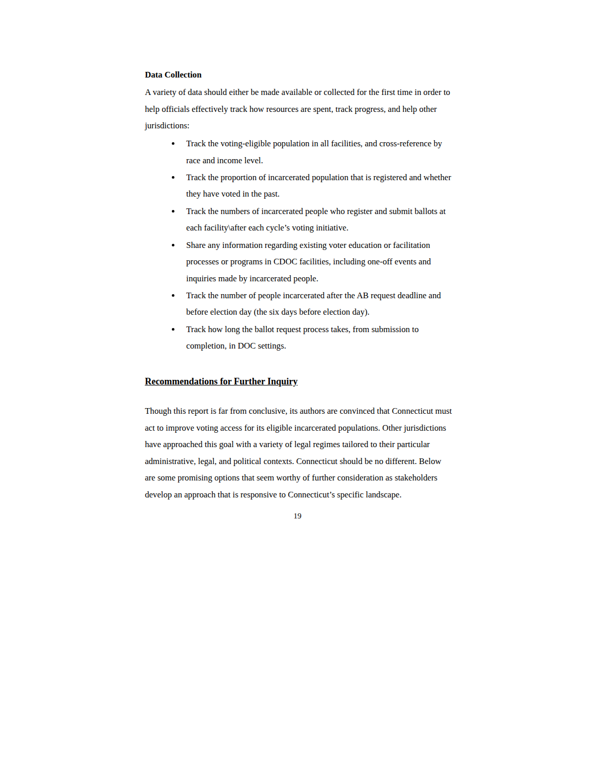Data Collection
A variety of data should either be made available or collected for the first time in order to help officials effectively track how resources are spent, track progress, and help other jurisdictions:
Track the voting-eligible population in all facilities, and cross-reference by race and income level.
Track the proportion of incarcerated population that is registered and whether they have voted in the past.
Track the numbers of incarcerated people who register and submit ballots at each facility\after each cycle’s voting initiative.
Share any information regarding existing voter education or facilitation processes or programs in CDOC facilities, including one-off events and inquiries made by incarcerated people.
Track the number of people incarcerated after the AB request deadline and before election day (the six days before election day).
Track how long the ballot request process takes, from submission to completion, in DOC settings.
Recommendations for Further Inquiry
Though this report is far from conclusive, its authors are convinced that Connecticut must act to improve voting access for its eligible incarcerated populations. Other jurisdictions have approached this goal with a variety of legal regimes tailored to their particular administrative, legal, and political contexts. Connecticut should be no different. Below are some promising options that seem worthy of further consideration as stakeholders develop an approach that is responsive to Connecticut’s specific landscape.
19